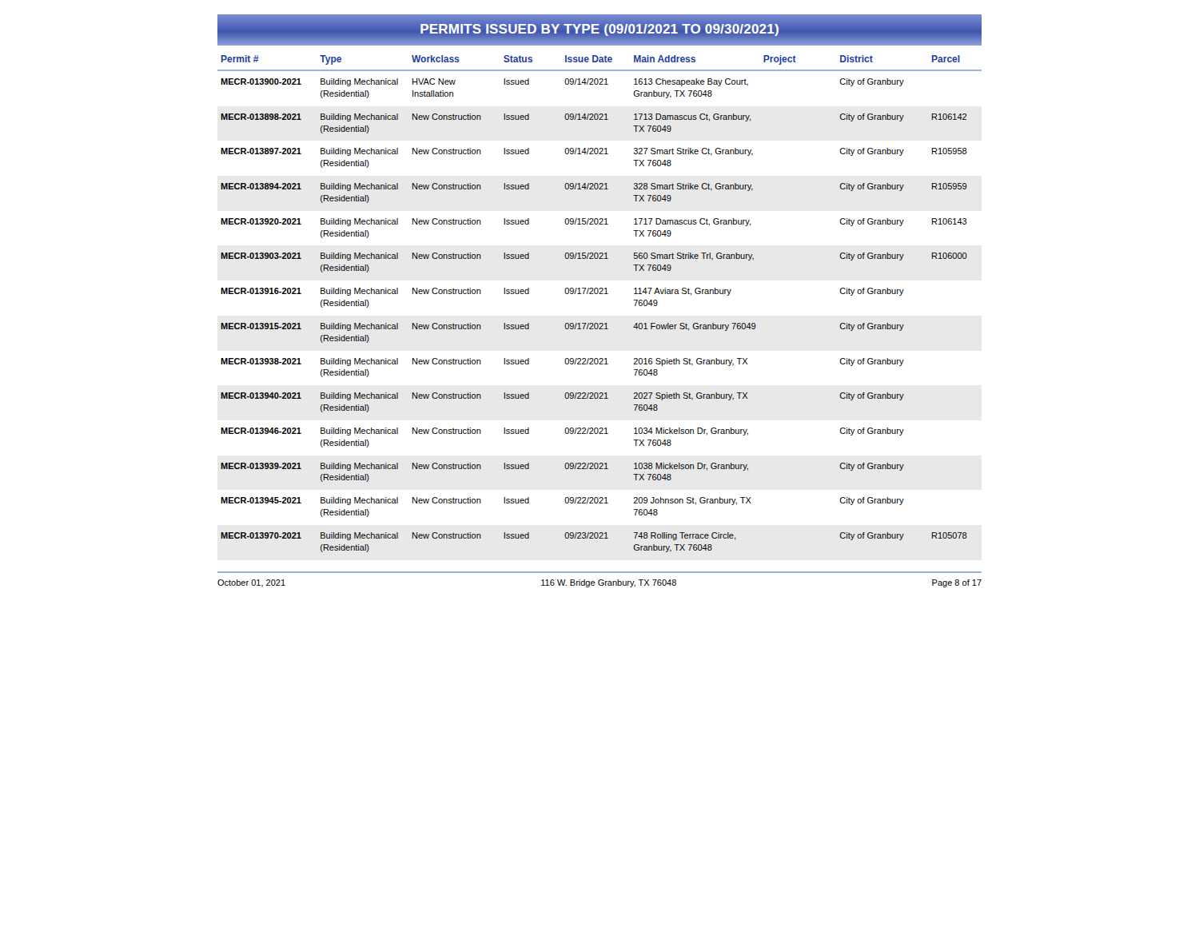PERMITS ISSUED BY TYPE (09/01/2021 TO 09/30/2021)
| Permit # | Type | Workclass | Status | Issue Date | Main Address | Project | District | Parcel |
| --- | --- | --- | --- | --- | --- | --- | --- | --- |
| MECR-013900-2021 | Building Mechanical (Residential) | HVAC New Installation | Issued | 09/14/2021 | 1613 Chesapeake Bay Court, Granbury, TX 76048 | | City of Granbury | |
| MECR-013898-2021 | Building Mechanical (Residential) | New Construction | Issued | 09/14/2021 | 1713 Damascus Ct, Granbury, TX 76049 | | City of Granbury | R106142 |
| MECR-013897-2021 | Building Mechanical (Residential) | New Construction | Issued | 09/14/2021 | 327 Smart Strike Ct, Granbury, TX 76048 | | City of Granbury | R105958 |
| MECR-013894-2021 | Building Mechanical (Residential) | New Construction | Issued | 09/14/2021 | 328 Smart Strike Ct, Granbury, TX 76049 | | City of Granbury | R105959 |
| MECR-013920-2021 | Building Mechanical (Residential) | New Construction | Issued | 09/15/2021 | 1717 Damascus Ct, Granbury, TX 76049 | | City of Granbury | R106143 |
| MECR-013903-2021 | Building Mechanical (Residential) | New Construction | Issued | 09/15/2021 | 560 Smart Strike Trl, Granbury, TX 76049 | | City of Granbury | R106000 |
| MECR-013916-2021 | Building Mechanical (Residential) | New Construction | Issued | 09/17/2021 | 1147 Aviara St, Granbury 76049 | | City of Granbury | |
| MECR-013915-2021 | Building Mechanical (Residential) | New Construction | Issued | 09/17/2021 | 401 Fowler St, Granbury 76049 | | City of Granbury | |
| MECR-013938-2021 | Building Mechanical (Residential) | New Construction | Issued | 09/22/2021 | 2016 Spieth St, Granbury, TX 76048 | | City of Granbury | |
| MECR-013940-2021 | Building Mechanical (Residential) | New Construction | Issued | 09/22/2021 | 2027 Spieth St, Granbury, TX 76048 | | City of Granbury | |
| MECR-013946-2021 | Building Mechanical (Residential) | New Construction | Issued | 09/22/2021 | 1034 Mickelson Dr, Granbury, TX 76048 | | City of Granbury | |
| MECR-013939-2021 | Building Mechanical (Residential) | New Construction | Issued | 09/22/2021 | 1038 Mickelson Dr, Granbury, TX 76048 | | City of Granbury | |
| MECR-013945-2021 | Building Mechanical (Residential) | New Construction | Issued | 09/22/2021 | 209 Johnson St, Granbury, TX 76048 | | City of Granbury | |
| MECR-013970-2021 | Building Mechanical (Residential) | New Construction | Issued | 09/23/2021 | 748 Rolling Terrace Circle, Granbury, TX 76048 | | City of Granbury | R105078 |
October 01, 2021
116 W. Bridge Granbury, TX 76048
Page 8 of 17